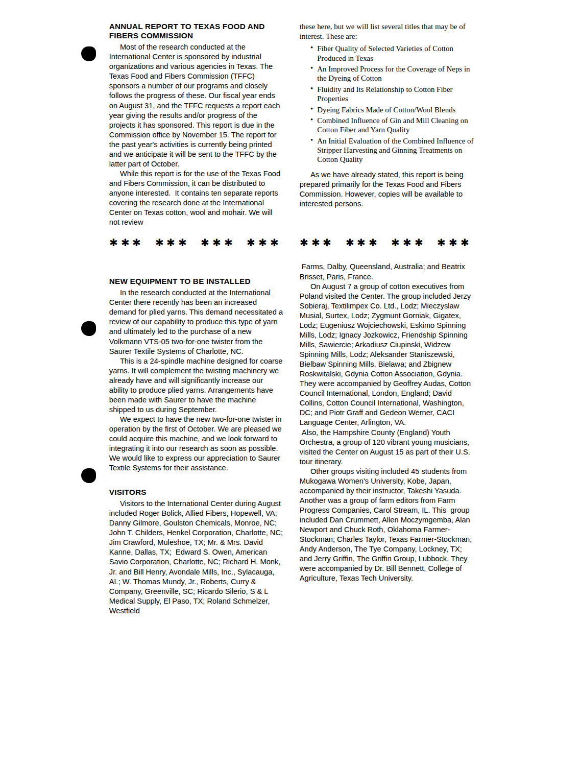ANNUAL REPORT TO TEXAS FOOD AND FIBERS COMMISSION
Most of the research conducted at the International Center is sponsored by industrial organizations and various agencies in Texas. The Texas Food and Fibers Commission (TFFC) sponsors a number of our programs and closely follows the progress of these. Our fiscal year ends on August 31, and the TFFC requests a report each year giving the results and/or progress of the projects it has sponsored. This report is due in the Commission office by November 15. The report for the past year's activities is currently being printed and we anticipate it will be sent to the TFFC by the latter part of October.
While this report is for the use of the Texas Food and Fibers Commission, it can be distributed to anyone interested. It contains ten separate reports covering the research done at the International Center on Texas cotton, wool and mohair. We will not review
these here, but we will list several titles that may be of interest. These are:
Fiber Quality of Selected Varieties of Cotton Produced in Texas
An Improved Process for the Coverage of Neps in the Dyeing of Cotton
Fluidity and Its Relationship to Cotton Fiber Properties
Dyeing Fabrics Made of Cotton/Wool Blends
Combined Influence of Gin and Mill Cleaning on Cotton Fiber and Yarn Quality
An Initial Evaluation of the Combined Influence of Stripper Harvesting and Ginning Treatments on Cotton Quality
As we have already stated, this report is being prepared primarily for the Texas Food and Fibers Commission. However, copies will be available to interested persons.
✱✱✱ ✱✱✱ ✱✱✱ ✱✱✱ ✱✱✱ ✱✱✱ ✱✱✱
✱✱✱ ✱✱✱ ✱✱✱ ✱✱✱ ✱✱✱ ✱✱✱ ✱✱✱
NEW EQUIPMENT TO BE INSTALLED
In the research conducted at the International Center there recently has been an increased demand for plied yarns. This demand necessitated a review of our capability to produce this type of yarn and ultimately led to the purchase of a new Volkmann VTS-05 two-for-one twister from the Saurer Textile Systems of Charlotte, NC.
This is a 24-spindle machine designed for coarse yarns. It will complement the twisting machinery we already have and will significantly increase our ability to produce plied yarns. Arrangements have been made with Saurer to have the machine shipped to us during September.
We expect to have the new two-for-one twister in operation by the first of October. We are pleased we could acquire this machine, and we look forward to integrating it into our research as soon as possible. We would like to express our appreciation to Saurer Textile Systems for their assistance.
VISITORS
Visitors to the International Center during August included Roger Bolick, Allied Fibers, Hopewell, VA; Danny Gilmore, Goulston Chemicals, Monroe, NC; John T. Childers, Henkel Corporation, Charlotte, NC; Jim Crawford, Muleshoe, TX; Mr. & Mrs. David Kanne, Dallas, TX; Edward S. Owen, American Savio Corporation, Charlotte, NC; Richard H. Monk, Jr. and Bill Henry, Avondale Mills, Inc., Sylacauga, AL; W. Thomas Mundy, Jr., Roberts, Curry & Company, Greenville, SC; Ricardo Silerio, S & L Medical Supply, El Paso, TX; Roland Schmelzer, Westfield
Farms, Dalby, Queensland, Australia; and Beatrix Brisset, Paris, France.
On August 7 a group of cotton executives from Poland visited the Center. The group included Jerzy Sobieraj, Textilimpex Co. Ltd., Lodz; Mieczyslaw Musial, Surtex, Lodz; Zygmunt Gorniak, Gigatex, Lodz; Eugeniusz Wojciechowski, Eskimo Spinning Mills, Lodz; Ignacy Jozkowicz, Friendship Spinning Mills, Sawiercie; Arkadiusz Ciupinski, Widzew Spinning Mills, Lodz; Aleksander Staniszewski, Bielbaw Spinning Mills, Bielawa; and Zbignew Roskwitalski, Gdynia Cotton Association, Gdynia. They were accompanied by Geoffrey Audas, Cotton Council International, London, England; David Collins, Cotton Council International, Washington, DC; and Piotr Graff and Gedeon Werner, CACI Language Center, Arlington, VA.
Also, the Hampshire County (England) Youth Orchestra, a group of 120 vibrant young musicians, visited the Center on August 15 as part of their U.S. tour itinerary.
Other groups visiting included 45 students from Mukogawa Women's University, Kobe, Japan, accompanied by their instructor, Takeshi Yasuda. Another was a group of farm editors from Farm Progress Companies, Carol Stream, IL. This group included Dan Crummett, Allen Moczymgemba, Alan Newport and Chuck Roth, Oklahoma Farmer-Stockman; Charles Taylor, Texas Farmer-Stockman; Andy Anderson, The Tye Company, Lockney, TX; and Jerry Griffin, The Griffin Group, Lubbock. They were accompanied by Dr. Bill Bennett, College of Agriculture, Texas Tech University.